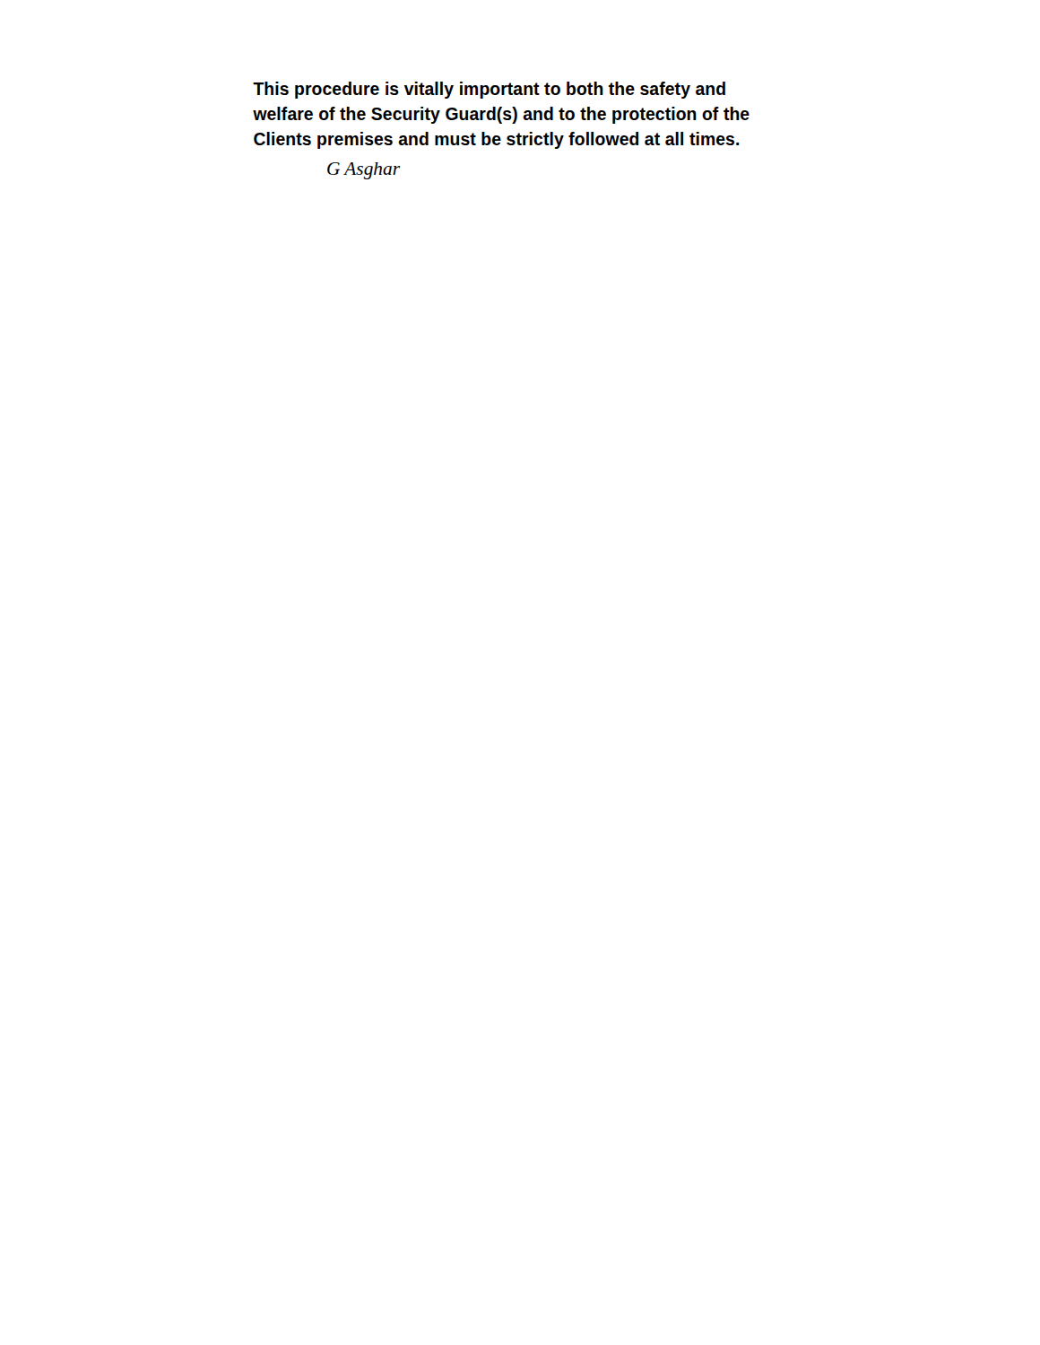This procedure is vitally important to both the safety and welfare of the Security Guard(s) and to the protection of the Clients premises and must be strictly followed at all times.
G Asghar